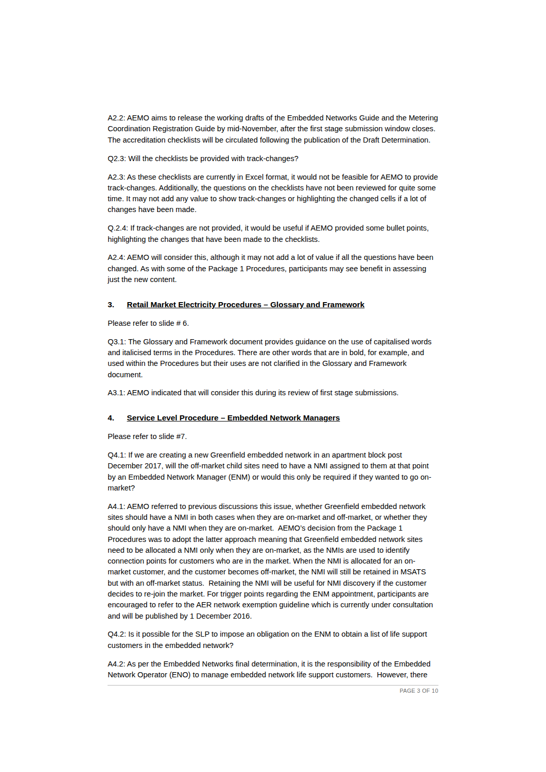A2.2: AEMO aims to release the working drafts of the Embedded Networks Guide and the Metering Coordination Registration Guide by mid-November, after the first stage submission window closes. The accreditation checklists will be circulated following the publication of the Draft Determination.
Q2.3: Will the checklists be provided with track-changes?
A2.3: As these checklists are currently in Excel format, it would not be feasible for AEMO to provide track-changes. Additionally, the questions on the checklists have not been reviewed for quite some time. It may not add any value to show track-changes or highlighting the changed cells if a lot of changes have been made.
Q.2.4: If track-changes are not provided, it would be useful if AEMO provided some bullet points, highlighting the changes that have been made to the checklists.
A2.4: AEMO will consider this, although it may not add a lot of value if all the questions have been changed. As with some of the Package 1 Procedures, participants may see benefit in assessing just the new content.
3. Retail Market Electricity Procedures – Glossary and Framework
Please refer to slide # 6.
Q3.1: The Glossary and Framework document provides guidance on the use of capitalised words and italicised terms in the Procedures. There are other words that are in bold, for example, and used within the Procedures but their uses are not clarified in the Glossary and Framework document.
A3.1: AEMO indicated that will consider this during its review of first stage submissions.
4. Service Level Procedure – Embedded Network Managers
Please refer to slide #7.
Q4.1: If we are creating a new Greenfield embedded network in an apartment block post December 2017, will the off-market child sites need to have a NMI assigned to them at that point by an Embedded Network Manager (ENM) or would this only be required if they wanted to go on-market?
A4.1: AEMO referred to previous discussions this issue, whether Greenfield embedded network sites should have a NMI in both cases when they are on-market and off-market, or whether they should only have a NMI when they are on-market. AEMO’s decision from the Package 1 Procedures was to adopt the latter approach meaning that Greenfield embedded network sites need to be allocated a NMI only when they are on-market, as the NMIs are used to identify connection points for customers who are in the market. When the NMI is allocated for an on-market customer, and the customer becomes off-market, the NMI will still be retained in MSATS but with an off-market status. Retaining the NMI will be useful for NMI discovery if the customer decides to re-join the market. For trigger points regarding the ENM appointment, participants are encouraged to refer to the AER network exemption guideline which is currently under consultation and will be published by 1 December 2016.
Q4.2: Is it possible for the SLP to impose an obligation on the ENM to obtain a list of life support customers in the embedded network?
A4.2: As per the Embedded Networks final determination, it is the responsibility of the Embedded Network Operator (ENO) to manage embedded network life support customers. However, there
PAGE 3 OF 10